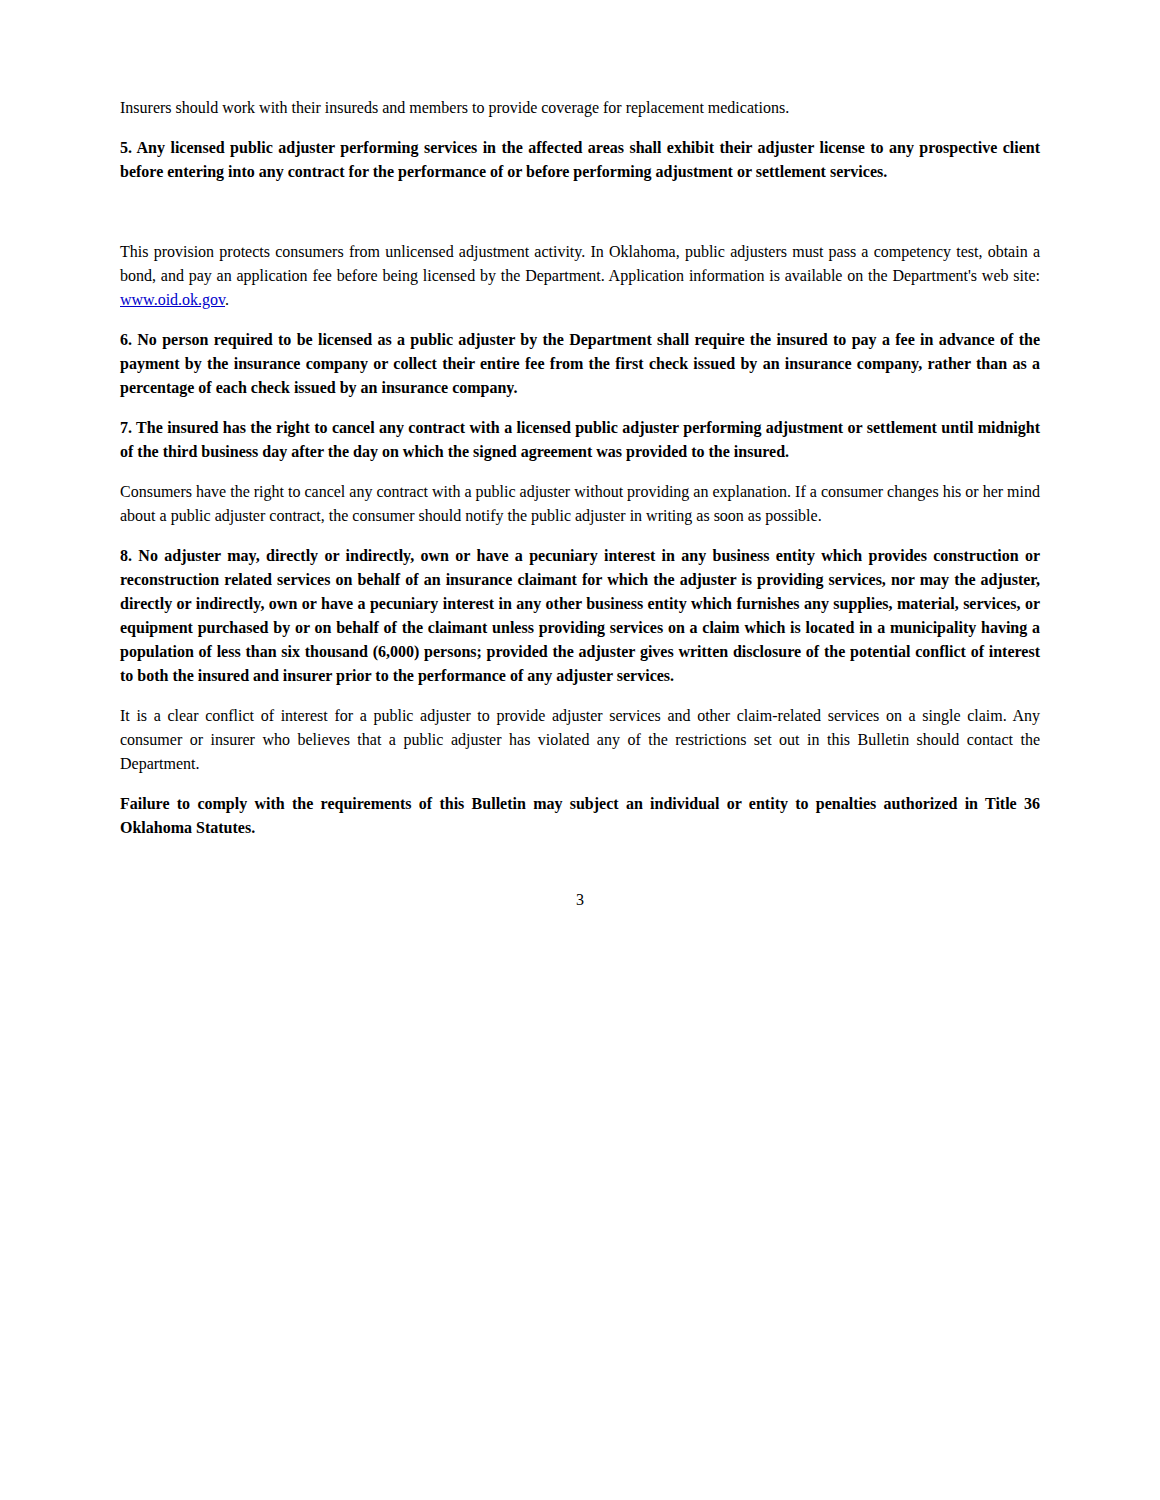Insurers should work with their insureds and members to provide coverage for replacement medications.
5. Any licensed public adjuster performing services in the affected areas shall exhibit their adjuster license to any prospective client before entering into any contract for the performance of or before performing adjustment or settlement services.
This provision protects consumers from unlicensed adjustment activity. In Oklahoma, public adjusters must pass a competency test, obtain a bond, and pay an application fee before being licensed by the Department. Application information is available on the Department's web site: www.oid.ok.gov.
6. No person required to be licensed as a public adjuster by the Department shall require the insured to pay a fee in advance of the payment by the insurance company or collect their entire fee from the first check issued by an insurance company, rather than as a percentage of each check issued by an insurance company.
7. The insured has the right to cancel any contract with a licensed public adjuster performing adjustment or settlement until midnight of the third business day after the day on which the signed agreement was provided to the insured.
Consumers have the right to cancel any contract with a public adjuster without providing an explanation. If a consumer changes his or her mind about a public adjuster contract, the consumer should notify the public adjuster in writing as soon as possible.
8. No adjuster may, directly or indirectly, own or have a pecuniary interest in any business entity which provides construction or reconstruction related services on behalf of an insurance claimant for which the adjuster is providing services, nor may the adjuster, directly or indirectly, own or have a pecuniary interest in any other business entity which furnishes any supplies, material, services, or equipment purchased by or on behalf of the claimant unless providing services on a claim which is located in a municipality having a population of less than six thousand (6,000) persons; provided the adjuster gives written disclosure of the potential conflict of interest to both the insured and insurer prior to the performance of any adjuster services.
It is a clear conflict of interest for a public adjuster to provide adjuster services and other claim-related services on a single claim. Any consumer or insurer who believes that a public adjuster has violated any of the restrictions set out in this Bulletin should contact the Department.
Failure to comply with the requirements of this Bulletin may subject an individual or entity to penalties authorized in Title 36 Oklahoma Statutes.
3